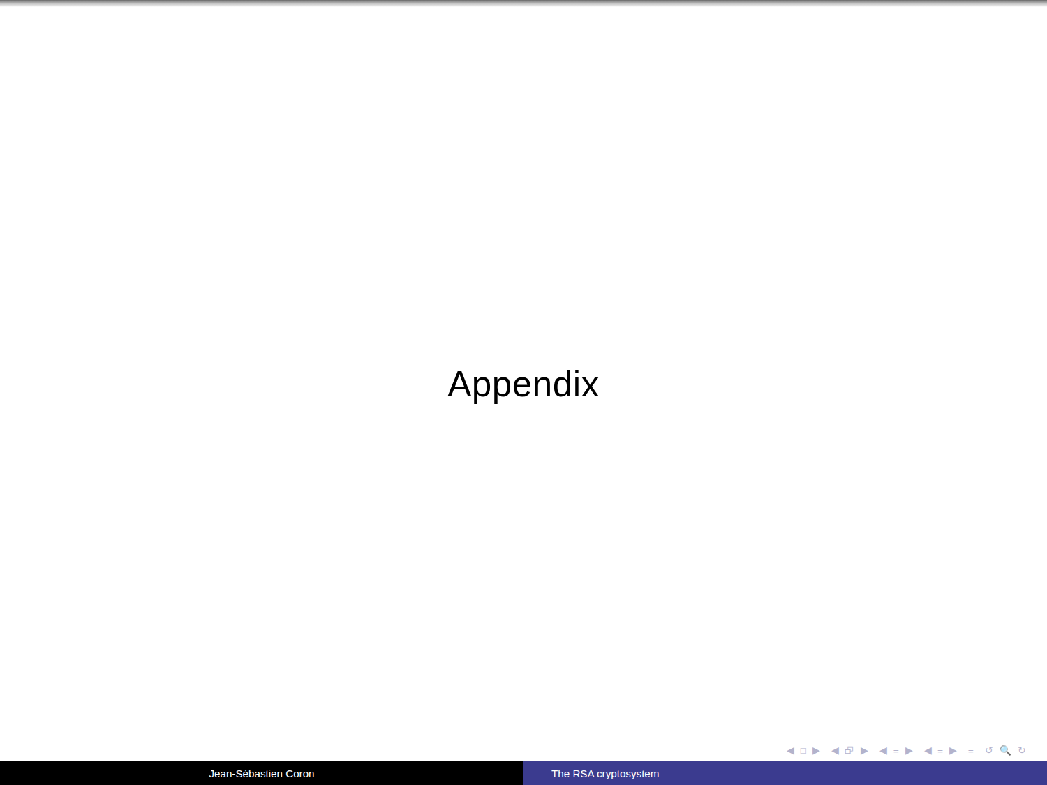Appendix
◀ □ ▶ ◀ 🗗 ▶ ◀ ≡ ▶ ◀ ≡ ▶ ≡ ↺ 🔍 ↻
Jean-Sébastien Coron
The RSA cryptosystem